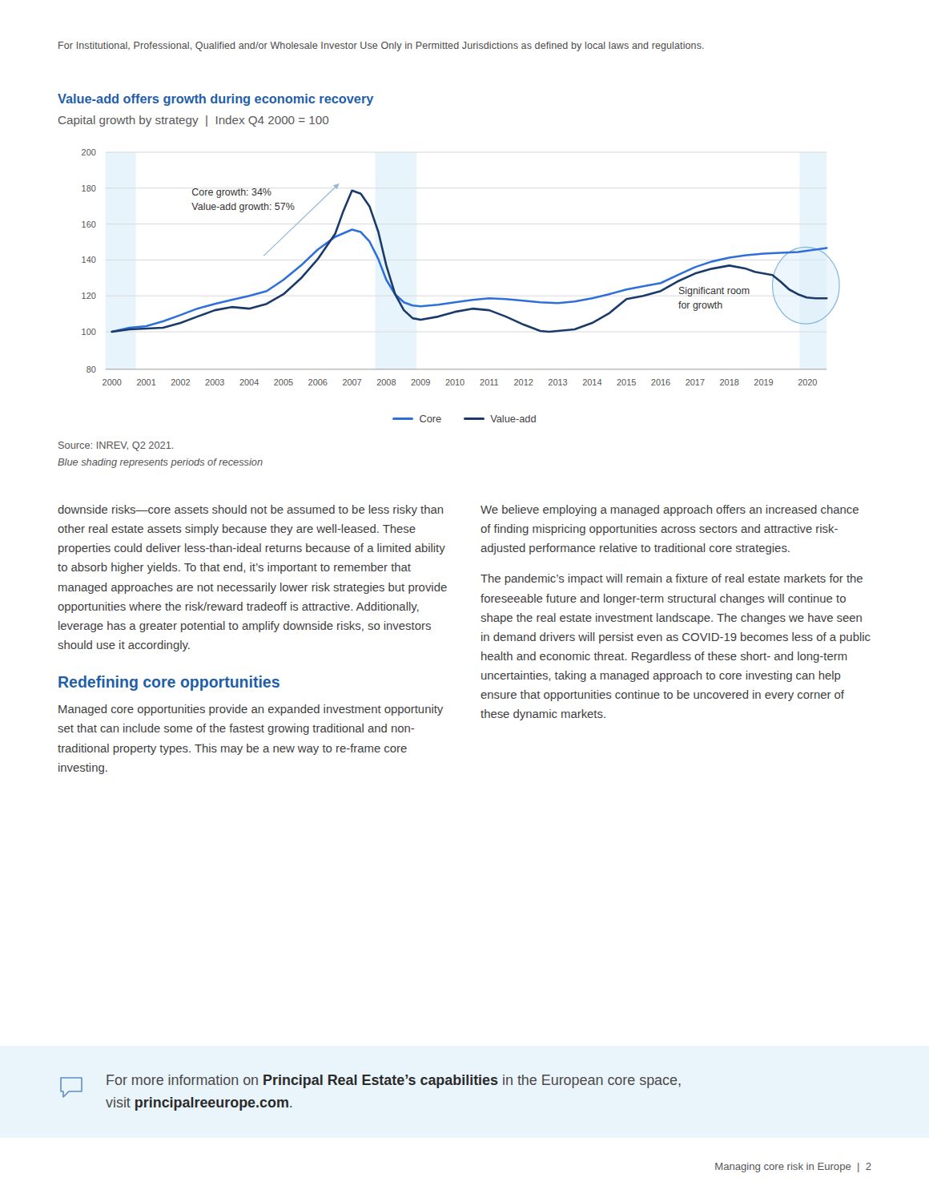For Institutional, Professional, Qualified and/or Wholesale Investor Use Only in Permitted Jurisdictions as defined by local laws and regulations.
Value-add offers growth during economic recovery
Capital growth by strategy | Index Q4 2000 = 100
200 180 160 140 120 100 80 2000 2001 2002 2003 2004 2005 2006 2007 2008 2009 2010 2011 2012 2013 2014 2015 2016 2017 2018 2019 2020 Core growth: 34% Value-add growth: 57% Significant room for growth
Core Value-add
Source: INREV, Q2 2021.
Blue shading represents periods of recession
downside risks—core assets should not be assumed to be less risky than other real estate assets simply because they are well-leased. These properties could deliver less-than-ideal returns because of a limited ability to absorb higher yields. To that end, it’s important to remember that managed approaches are not necessarily lower risk strategies but provide opportunities where the risk/reward tradeoff is attractive. Additionally, leverage has a greater potential to amplify downside risks, so investors should use it accordingly.
Redefining core opportunities
Managed core opportunities provide an expanded investment opportunity set that can include some of the fastest growing traditional and non-traditional property types. This may be a new way to re-frame core investing.
We believe employing a managed approach offers an increased chance of finding mispricing opportunities across sectors and attractive risk-adjusted performance relative to traditional core strategies.
The pandemic’s impact will remain a fixture of real estate markets for the foreseeable future and longer-term structural changes will continue to shape the real estate investment landscape. The changes we have seen in demand drivers will persist even as COVID-19 becomes less of a public health and economic threat. Regardless of these short- and long-term uncertainties, taking a managed approach to core investing can help ensure that opportunities continue to be uncovered in every corner of these dynamic markets.
For more information on Principal Real Estate’s capabilities in the European core space,
visit principalreeurope.com.
Managing core risk in Europe | 2